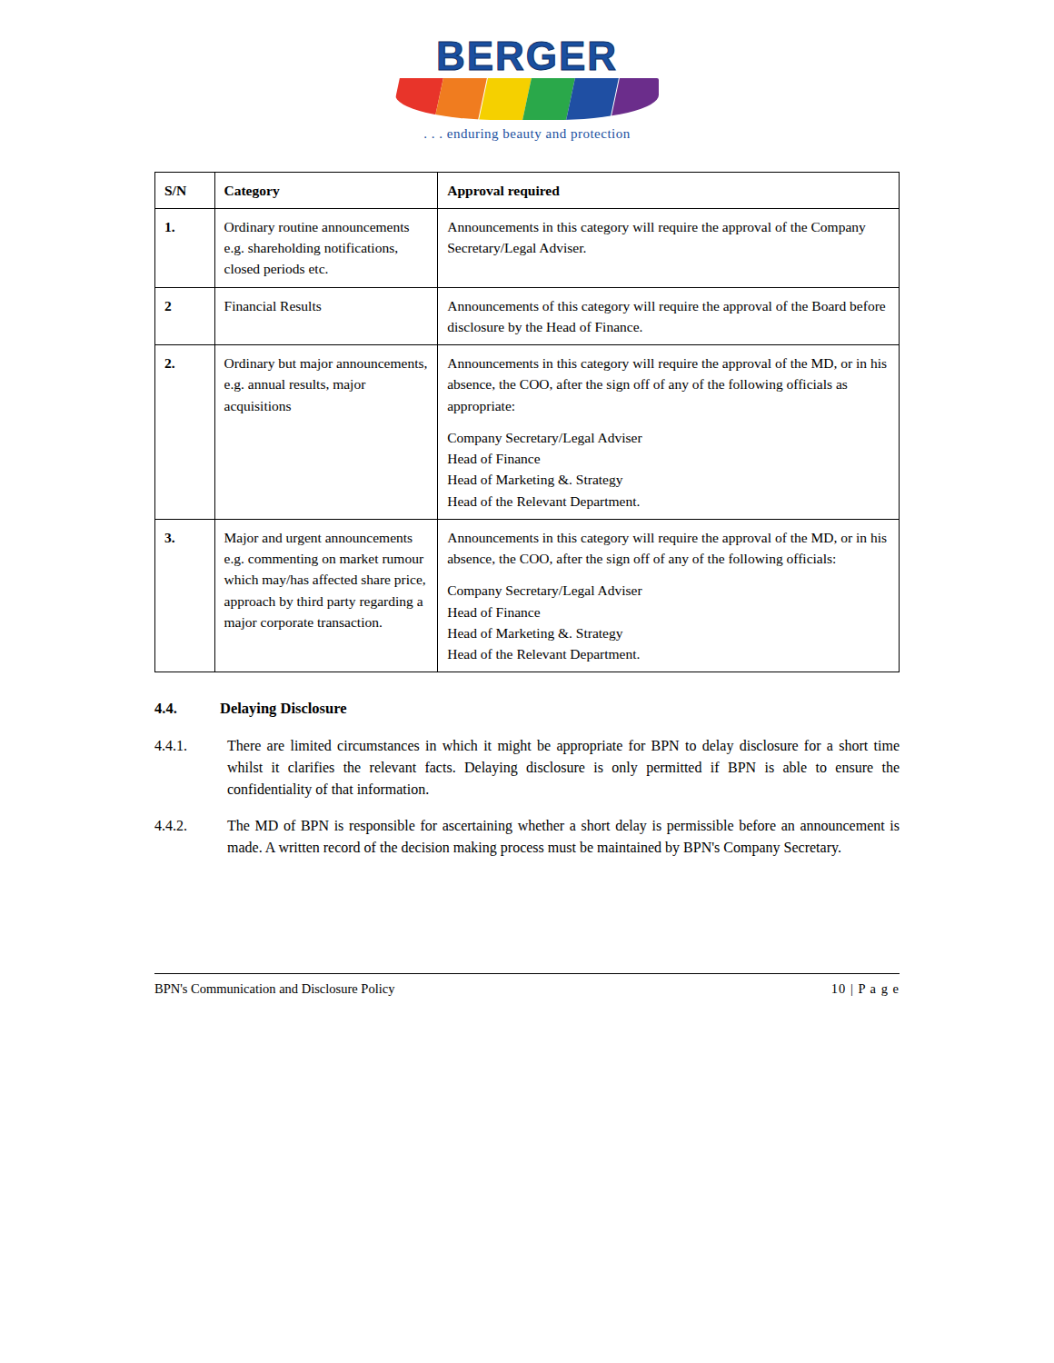BERGER
. . . enduring beauty and protection
| S/N | Category | Approval required |
| --- | --- | --- |
| 1. | Ordinary routine announcements e.g. shareholding notifications, closed periods etc. | Announcements in this category will require the approval of the Company Secretary/Legal Adviser. |
| 2 | Financial Results | Announcements of this category will require the approval of the Board before disclosure by the Head of Finance. |
| 2. | Ordinary but major announcements, e.g. annual results, major acquisitions | Announcements in this category will require the approval of the MD, or in his absence, the COO, after the sign off of any of the following officials as appropriate: Company Secretary/Legal Adviser Head of Finance Head of Marketing &. Strategy Head of the Relevant Department. |
| 3. | Major and urgent announcements e.g. commenting on market rumour which may/has affected share price, approach by third party regarding a major corporate transaction. | Announcements in this category will require the approval of the MD, or in his absence, the COO, after the sign off of any of the following officials: Company Secretary/Legal Adviser Head of Finance Head of Marketing &. Strategy Head of the Relevant Department. |
4.4. Delaying Disclosure
4.4.1.
There are limited circumstances in which it might be appropriate for BPN to delay disclosure for a short time whilst it clarifies the relevant facts. Delaying disclosure is only permitted if BPN is able to ensure the confidentiality of that information.
4.4.2.
The MD of BPN is responsible for ascertaining whether a short delay is permissible before an announcement is made. A written record of the decision making process must be maintained by BPN's Company Secretary.
BPN's Communication and Disclosure Policy
10 | P a g e